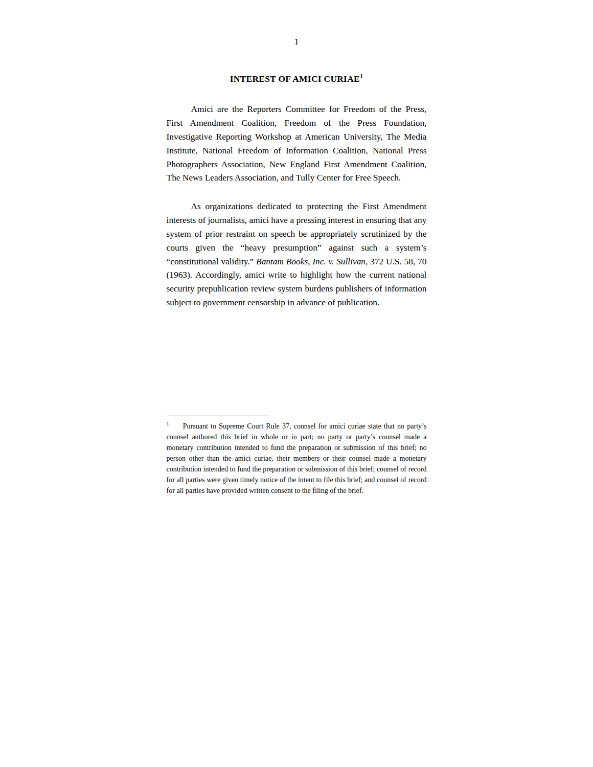1
INTEREST OF AMICI CURIAE1
Amici are the Reporters Committee for Freedom of the Press, First Amendment Coalition, Freedom of the Press Foundation, Investigative Reporting Workshop at American University, The Media Institute, National Freedom of Information Coalition, National Press Photographers Association, New England First Amendment Coalition, The News Leaders Association, and Tully Center for Free Speech.
As organizations dedicated to protecting the First Amendment interests of journalists, amici have a pressing interest in ensuring that any system of prior restraint on speech be appropriately scrutinized by the courts given the “heavy presumption” against such a system’s “constitutional validity.” Bantam Books, Inc. v. Sullivan, 372 U.S. 58, 70 (1963). Accordingly, amici write to highlight how the current national security prepublication review system burdens publishers of information subject to government censorship in advance of publication.
1 Pursuant to Supreme Court Rule 37, counsel for amici curiae state that no party’s counsel authored this brief in whole or in part; no party or party’s counsel made a monetary contribution intended to fund the preparation or submission of this brief; no person other than the amici curiae, their members or their counsel made a monetary contribution intended to fund the preparation or submission of this brief; counsel of record for all parties were given timely notice of the intent to file this brief; and counsel of record for all parties have provided written consent to the filing of the brief.